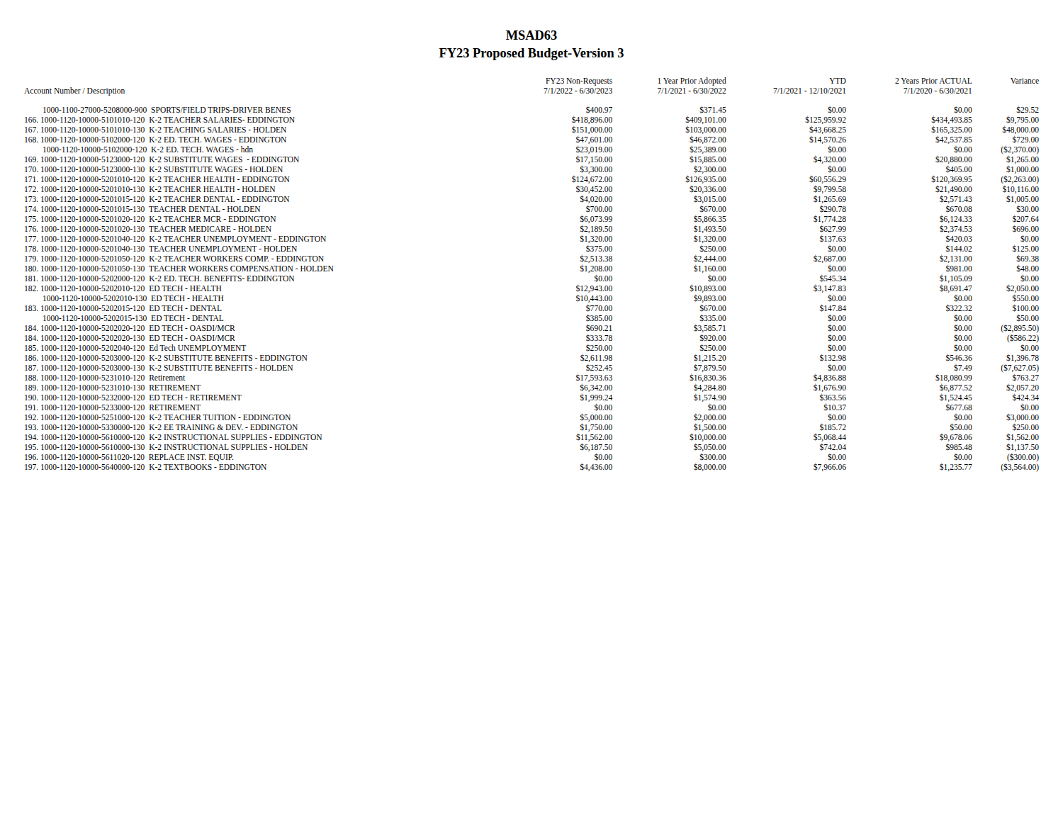MSAD63
FY23 Proposed Budget-Version 3
| | FY23 Non-Requests | 1 Year Prior Adopted | YTD | 2 Years Prior ACTUAL | Variance |
| --- | --- | --- | --- | --- | --- |
| Account Number / Description | 7/1/2022 - 6/30/2023 | 7/1/2021 - 6/30/2022 | 7/1/2021 - 12/10/2021 | 7/1/2020 - 6/30/2021 | |
| 1000-1100-27000-5208000-900 SPORTS/FIELD TRIPS-DRIVER BENES | $400.97 | $371.45 | $0.00 | $0.00 | $29.52 |
| 166. 1000-1120-10000-5101010-120 K-2 TEACHER SALARIES- EDDINGTON | $418,896.00 | $409,101.00 | $125,959.92 | $434,493.85 | $9,795.00 |
| 167. 1000-1120-10000-5101010-130 K-2 TEACHING SALARIES - HOLDEN | $151,000.00 | $103,000.00 | $43,668.25 | $165,325.00 | $48,000.00 |
| 168. 1000-1120-10000-5102000-120 K-2 ED. TECH. WAGES - EDDINGTON | $47,601.00 | $46,872.00 | $14,570.26 | $42,537.85 | $729.00 |
| 1000-1120-10000-5102000-120 K-2 ED. TECH. WAGES - hdn | $23,019.00 | $25,389.00 | $0.00 | $0.00 | ($2,370.00) |
| 169. 1000-1120-10000-5123000-120 K-2 SUBSTITUTE WAGES - EDDINGTON | $17,150.00 | $15,885.00 | $4,320.00 | $20,880.00 | $1,265.00 |
| 170. 1000-1120-10000-5123000-130 K-2 SUBSTITUTE WAGES - HOLDEN | $3,300.00 | $2,300.00 | $0.00 | $405.00 | $1,000.00 |
| 171. 1000-1120-10000-5201010-120 K-2 TEACHER HEALTH - EDDINGTON | $124,672.00 | $126,935.00 | $60,556.29 | $120,369.95 | ($2,263.00) |
| 172. 1000-1120-10000-5201010-130 K-2 TEACHER HEALTH - HOLDEN | $30,452.00 | $20,336.00 | $9,799.58 | $21,490.00 | $10,116.00 |
| 173. 1000-1120-10000-5201015-120 K-2 TEACHER DENTAL - EDDINGTON | $4,020.00 | $3,015.00 | $1,265.69 | $2,571.43 | $1,005.00 |
| 174. 1000-1120-10000-5201015-130 TEACHER DENTAL - HOLDEN | $700.00 | $670.00 | $290.78 | $670.08 | $30.00 |
| 175. 1000-1120-10000-5201020-120 K-2 TEACHER MCR - EDDINGTON | $6,073.99 | $5,866.35 | $1,774.28 | $6,124.33 | $207.64 |
| 176. 1000-1120-10000-5201020-130 TEACHER MEDICARE - HOLDEN | $2,189.50 | $1,493.50 | $627.99 | $2,374.53 | $696.00 |
| 177. 1000-1120-10000-5201040-120 K-2 TEACHER UNEMPLOYMENT - EDDINGTON | $1,320.00 | $1,320.00 | $137.63 | $420.03 | $0.00 |
| 178. 1000-1120-10000-5201040-130 TEACHER UNEMPLOYMENT - HOLDEN | $375.00 | $250.00 | $0.00 | $144.02 | $125.00 |
| 179. 1000-1120-10000-5201050-120 K-2 TEACHER WORKERS COMP. - EDDINGTON | $2,513.38 | $2,444.00 | $2,687.00 | $2,131.00 | $69.38 |
| 180. 1000-1120-10000-5201050-130 TEACHER WORKERS COMPENSATION - HOLDEN | $1,208.00 | $1,160.00 | $0.00 | $981.00 | $48.00 |
| 181. 1000-1120-10000-5202000-120 K-2 ED. TECH. BENEFITS- EDDINGTON | $0.00 | $0.00 | $545.34 | $1,105.09 | $0.00 |
| 182. 1000-1120-10000-5202010-120 ED TECH - HEALTH | $12,943.00 | $10,893.00 | $3,147.83 | $8,691.47 | $2,050.00 |
| 1000-1120-10000-5202010-130 ED TECH - HEALTH | $10,443.00 | $9,893.00 | $0.00 | $0.00 | $550.00 |
| 183. 1000-1120-10000-5202015-120 ED TECH - DENTAL | $770.00 | $670.00 | $147.84 | $322.32 | $100.00 |
| 1000-1120-10000-5202015-130 ED TECH - DENTAL | $385.00 | $335.00 | $0.00 | $0.00 | $50.00 |
| 184. 1000-1120-10000-5202020-120 ED TECH - OASDI/MCR | $690.21 | $3,585.71 | $0.00 | $0.00 | ($2,895.50) |
| 184. 1000-1120-10000-5202020-130 ED TECH - OASDI/MCR | $333.78 | $920.00 | $0.00 | $0.00 | ($586.22) |
| 185. 1000-1120-10000-5202040-120 Ed Tech UNEMPLOYMENT | $250.00 | $250.00 | $0.00 | $0.00 | $0.00 |
| 186. 1000-1120-10000-5203000-120 K-2 SUBSTITUTE BENEFITS - EDDINGTON | $2,611.98 | $1,215.20 | $132.98 | $546.36 | $1,396.78 |
| 187. 1000-1120-10000-5203000-130 K-2 SUBSTITUTE BENEFITS - HOLDEN | $252.45 | $7,879.50 | $0.00 | $7.49 | ($7,627.05) |
| 188. 1000-1120-10000-5231010-120 Retirement | $17,593.63 | $16,830.36 | $4,836.88 | $18,080.99 | $763.27 |
| 189. 1000-1120-10000-5231010-130 RETIREMENT | $6,342.00 | $4,284.80 | $1,676.90 | $6,877.52 | $2,057.20 |
| 190. 1000-1120-10000-5232000-120 ED TECH - RETIREMENT | $1,999.24 | $1,574.90 | $363.56 | $1,524.45 | $424.34 |
| 191. 1000-1120-10000-5233000-120 RETIREMENT | $0.00 | $0.00 | $10.37 | $677.68 | $0.00 |
| 192. 1000-1120-10000-5251000-120 K-2 TEACHER TUITION - EDDINGTON | $5,000.00 | $2,000.00 | $0.00 | $0.00 | $3,000.00 |
| 193. 1000-1120-10000-5330000-120 K-2 EE TRAINING & DEV. - EDDINGTON | $1,750.00 | $1,500.00 | $185.72 | $50.00 | $250.00 |
| 194. 1000-1120-10000-5610000-120 K-2 INSTRUCTIONAL SUPPLIES - EDDINGTON | $11,562.00 | $10,000.00 | $5,068.44 | $9,678.06 | $1,562.00 |
| 195. 1000-1120-10000-5610000-130 K-2 INSTRUCTIONAL SUPPLIES - HOLDEN | $6,187.50 | $5,050.00 | $742.04 | $985.48 | $1,137.50 |
| 196. 1000-1120-10000-5611020-120 REPLACE INST. EQUIP. | $0.00 | $300.00 | $0.00 | $0.00 | ($300.00) |
| 197. 1000-1120-10000-5640000-120 K-2 TEXTBOOKS - EDDINGTON | $4,436.00 | $8,000.00 | $7,966.06 | $1,235.77 | ($3,564.00) |